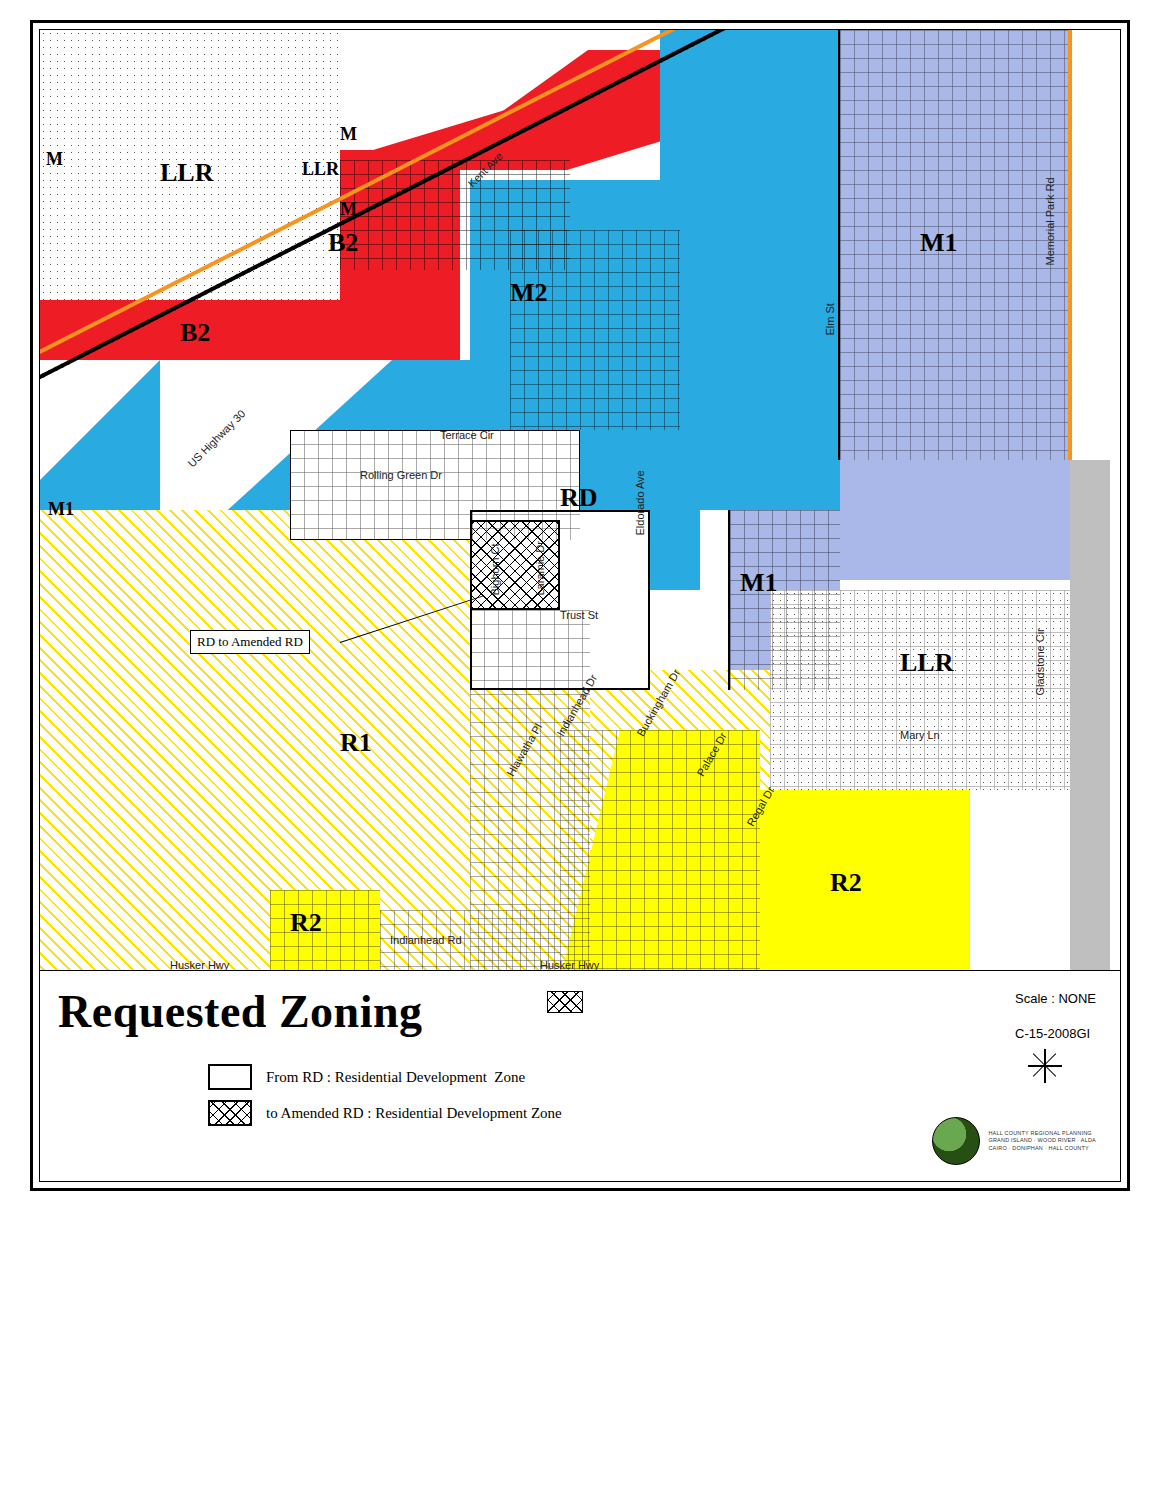M LLR M LLR M B2 B2 M2 M1 M1 M1 RD R1 R2 R2 LLR TA LLR TA Kent Ave US Highway 30 Memorial Park Rd Elm St Terrace Cir Rolling Green Dr Eldorado Ave Trust St Bighorn Ct Laramie Dr Indianhead Dr Buckingham Dr Palace Dr Regal Dr Hiawatha Pl Indianhead Rd Husker Hwy Husker Hwy Mary Ln Gladstone Cir
RD to Amended RD
Requested Zoning
Scale : NONE
C-15-2008GI
From RD : Residential Development Zone
to Amended RD : Residential Development Zone
HALL COUNTY REGIONAL PLANNING
GRAND ISLAND · WOOD RIVER · ALDA
CAIRO · DONIPHAN · HALL COUNTY